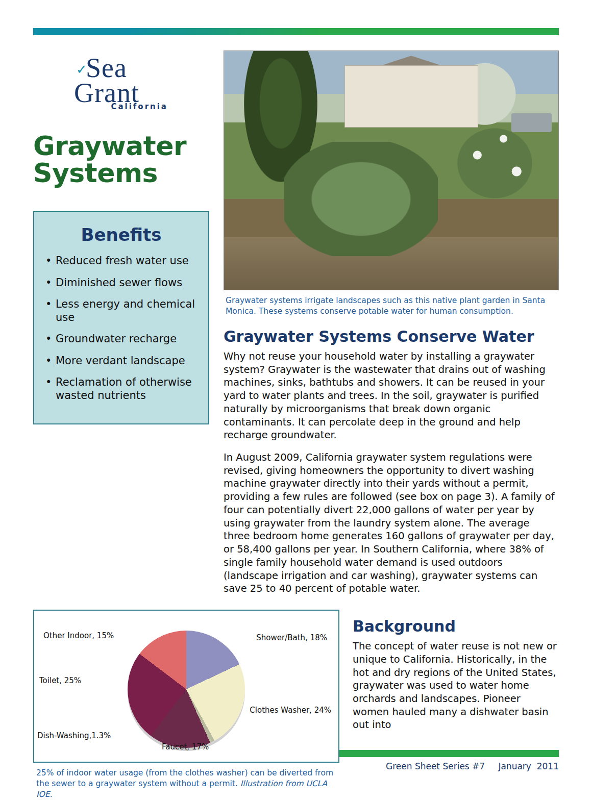✓Sea Grant
California
Graywater
Systems
Benefits
Reduced fresh water use
Diminished sewer flows
Less energy and chemical use
Groundwater recharge
More verdant landscape
Reclamation of otherwise wasted nutrients
Graywater systems irrigate landscapes such as this native plant garden in Santa Monica. These systems conserve potable water for human consumption.
Graywater Systems Conserve Water
Why not reuse your household water by installing a graywater system? Graywater is the wastewater that drains out of washing machines, sinks, bathtubs and showers. It can be reused in your yard to water plants and trees. In the soil, graywater is purified naturally by microorganisms that break down organic contaminants. It can percolate deep in the ground and help recharge groundwater.
In August 2009, California graywater system regulations were revised, giving homeowners the opportunity to divert washing machine graywater directly into their yards without a permit, providing a few rules are followed (see box on page 3). A family of four can potentially divert 22,000 gallons of water per year by using graywater from the laundry system alone. The average three bedroom home generates 160 gallons of graywater per day, or 58,400 gallons per year. In Southern California, where 38% of single family household water demand is used outdoors (landscape irrigation and car washing), graywater systems can save 25 to 40 percent of potable water.
Other Indoor, 15%
Toilet, 25%
Dish-Washing,1.3%
Faucet, 17%
Clothes Washer, 24%
Shower/Bath, 18%
25% of indoor water usage (from the clothes washer) can be diverted from the sewer to a graywater system without a permit. Illustration from UCLA IOE.
Background
The concept of water reuse is not new or unique to California. Historically, in the hot and dry regions of the United States, graywater was used to water home orchards and landscapes. Pioneer women hauled many a dishwater basin out into
Green Sheet Series #7
January 2011